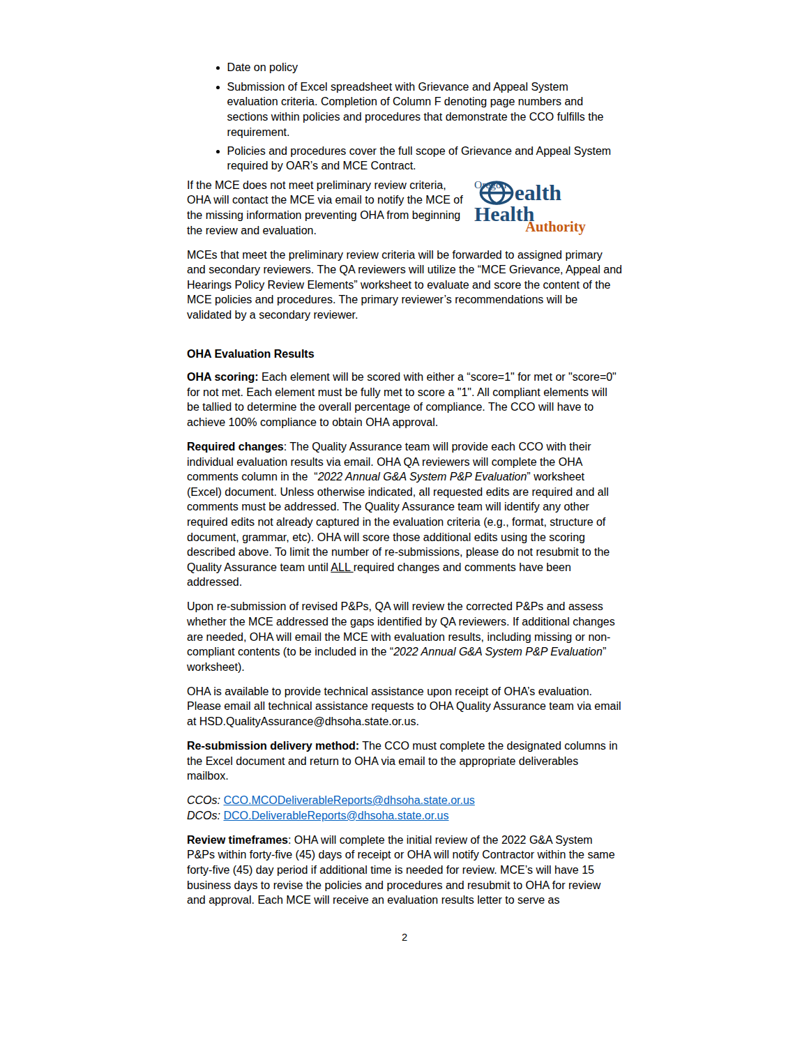Date on policy
Submission of Excel spreadsheet with Grievance and Appeal System evaluation criteria. Completion of Column F denoting page numbers and sections within policies and procedures that demonstrate the CCO fulfills the requirement.
Policies and procedures cover the full scope of Grievance and Appeal System required by OAR’s and MCE Contract.
If the MCE does not meet preliminary review criteria, OHA will contact the MCE via email to notify the MCE of the missing information preventing OHA from beginning the review and evaluation.
MCEs that meet the preliminary review criteria will be forwarded to assigned primary and secondary reviewers. The QA reviewers will utilize the “MCE Grievance, Appeal and Hearings Policy Review Elements” worksheet to evaluate and score the content of the MCE policies and procedures. The primary reviewer’s recommendations will be validated by a secondary reviewer.
OHA Evaluation Results
OHA scoring: Each element will be scored with either a “score=1" for met or "score=0" for not met. Each element must be fully met to score a "1". All compliant elements will be tallied to determine the overall percentage of compliance. The CCO will have to achieve 100% compliance to obtain OHA approval.
Required changes: The Quality Assurance team will provide each CCO with their individual evaluation results via email. OHA QA reviewers will complete the OHA comments column in the “2022 Annual G&A System P&P Evaluation” worksheet (Excel) document. Unless otherwise indicated, all requested edits are required and all comments must be addressed. The Quality Assurance team will identify any other required edits not already captured in the evaluation criteria (e.g., format, structure of document, grammar, etc). OHA will score those additional edits using the scoring described above. To limit the number of re-submissions, please do not resubmit to the Quality Assurance team until ALL required changes and comments have been addressed.
Upon re-submission of revised P&Ps, QA will review the corrected P&Ps and assess whether the MCE addressed the gaps identified by QA reviewers. If additional changes are needed, OHA will email the MCE with evaluation results, including missing or non-compliant contents (to be included in the “2022 Annual G&A System P&P Evaluation” worksheet).
OHA is available to provide technical assistance upon receipt of OHA’s evaluation. Please email all technical assistance requests to OHA Quality Assurance team via email at HSD.QualityAssurance@dhsoha.state.or.us.
Re-submission delivery method: The CCO must complete the designated columns in the Excel document and return to OHA via email to the appropriate deliverables mailbox.
CCOs: CCO.MCODeliverableReports@dhsoha.state.or.us
DCOs: DCO.DeliverableReports@dhsoha.state.or.us
Review timeframes: OHA will complete the initial review of the 2022 G&A System P&Ps within forty-five (45) days of receipt or OHA will notify Contractor within the same forty-five (45) day period if additional time is needed for review. MCE’s will have 15 business days to revise the policies and procedures and resubmit to OHA for review and approval. Each MCE will receive an evaluation results letter to serve as
2